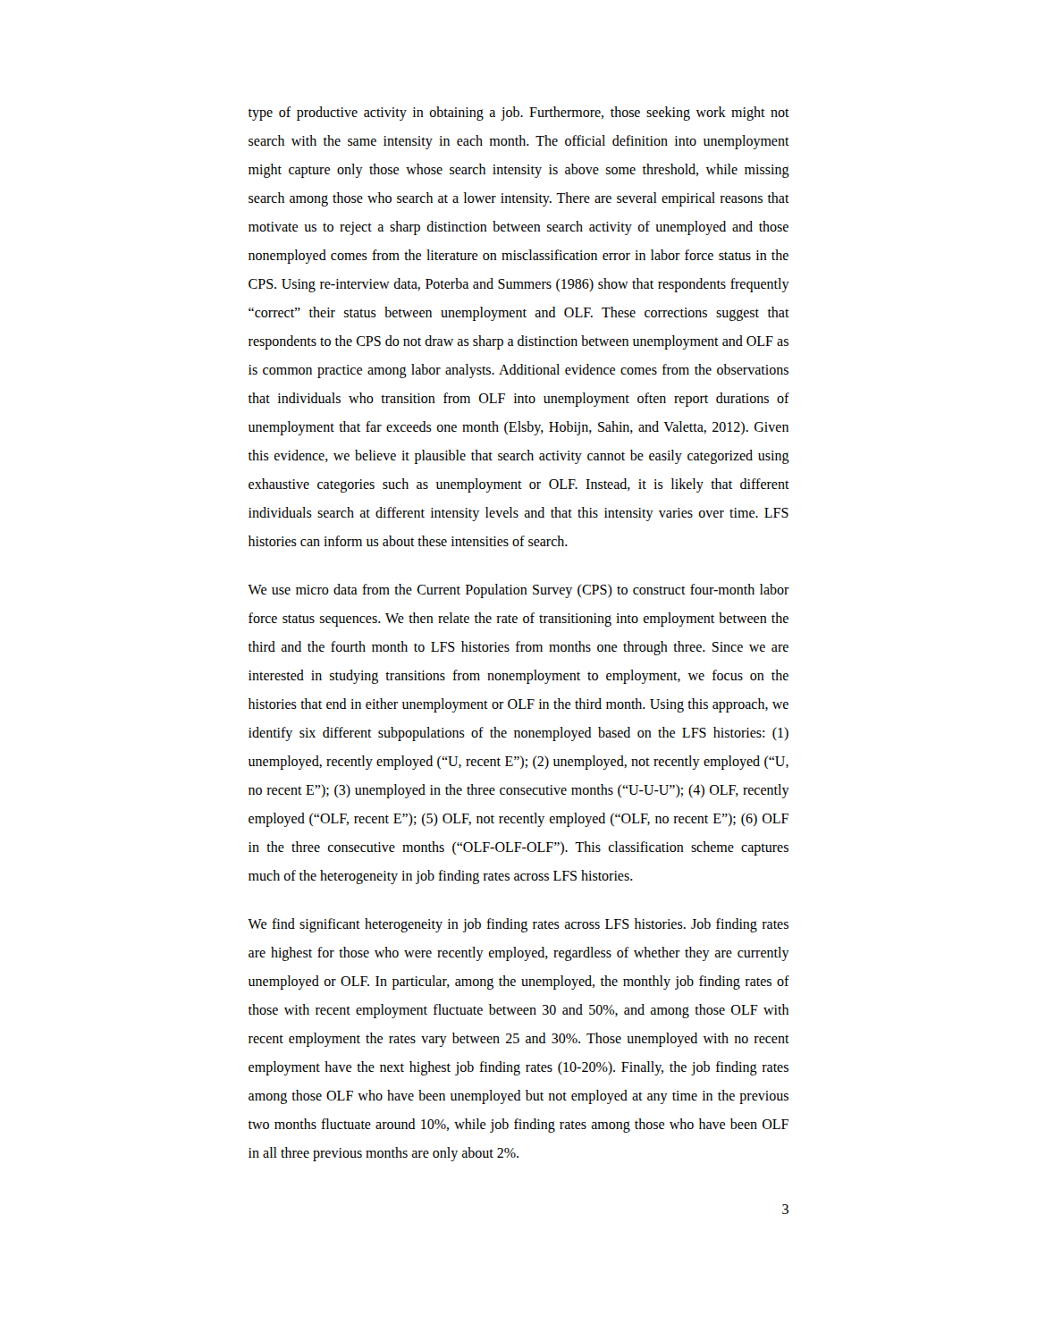type of productive activity in obtaining a job. Furthermore, those seeking work might not search with the same intensity in each month. The official definition into unemployment might capture only those whose search intensity is above some threshold, while missing search among those who search at a lower intensity. There are several empirical reasons that motivate us to reject a sharp distinction between search activity of unemployed and those nonemployed comes from the literature on misclassification error in labor force status in the CPS. Using re-interview data, Poterba and Summers (1986) show that respondents frequently “correct” their status between unemployment and OLF. These corrections suggest that respondents to the CPS do not draw as sharp a distinction between unemployment and OLF as is common practice among labor analysts. Additional evidence comes from the observations that individuals who transition from OLF into unemployment often report durations of unemployment that far exceeds one month (Elsby, Hobijn, Sahin, and Valetta, 2012). Given this evidence, we believe it plausible that search activity cannot be easily categorized using exhaustive categories such as unemployment or OLF. Instead, it is likely that different individuals search at different intensity levels and that this intensity varies over time. LFS histories can inform us about these intensities of search.
We use micro data from the Current Population Survey (CPS) to construct four-month labor force status sequences. We then relate the rate of transitioning into employment between the third and the fourth month to LFS histories from months one through three. Since we are interested in studying transitions from nonemployment to employment, we focus on the histories that end in either unemployment or OLF in the third month. Using this approach, we identify six different subpopulations of the nonemployed based on the LFS histories: (1) unemployed, recently employed (“U, recent E”); (2) unemployed, not recently employed (“U, no recent E”); (3) unemployed in the three consecutive months (“U-U-U”); (4) OLF, recently employed (“OLF, recent E”); (5) OLF, not recently employed (“OLF, no recent E”); (6) OLF in the three consecutive months (“OLF-OLF-OLF”). This classification scheme captures much of the heterogeneity in job finding rates across LFS histories.
We find significant heterogeneity in job finding rates across LFS histories. Job finding rates are highest for those who were recently employed, regardless of whether they are currently unemployed or OLF. In particular, among the unemployed, the monthly job finding rates of those with recent employment fluctuate between 30 and 50%, and among those OLF with recent employment the rates vary between 25 and 30%. Those unemployed with no recent employment have the next highest job finding rates (10-20%). Finally, the job finding rates among those OLF who have been unemployed but not employed at any time in the previous two months fluctuate around 10%, while job finding rates among those who have been OLF in all three previous months are only about 2%.
3